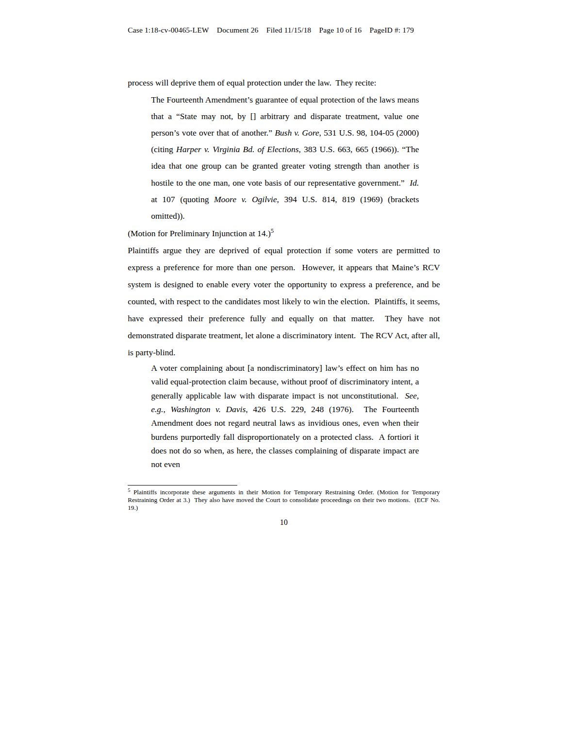Case 1:18-cv-00465-LEW Document 26 Filed 11/15/18 Page 10 of 16 PageID #: 179
process will deprive them of equal protection under the law. They recite:
The Fourteenth Amendment’s guarantee of equal protection of the laws means that a “State may not, by [] arbitrary and disparate treatment, value one person’s vote over that of another.” Bush v. Gore, 531 U.S. 98, 104-05 (2000) (citing Harper v. Virginia Bd. of Elections, 383 U.S. 663, 665 (1966)). “The idea that one group can be granted greater voting strength than another is hostile to the one man, one vote basis of our representative government.” Id. at 107 (quoting Moore v. Ogilvie, 394 U.S. 814, 819 (1969) (brackets omitted)).
(Motion for Preliminary Injunction at 14.)5
Plaintiffs argue they are deprived of equal protection if some voters are permitted to express a preference for more than one person. However, it appears that Maine’s RCV system is designed to enable every voter the opportunity to express a preference, and be counted, with respect to the candidates most likely to win the election. Plaintiffs, it seems, have expressed their preference fully and equally on that matter. They have not demonstrated disparate treatment, let alone a discriminatory intent. The RCV Act, after all, is party-blind.
A voter complaining about [a nondiscriminatory] law’s effect on him has no valid equal-protection claim because, without proof of discriminatory intent, a generally applicable law with disparate impact is not unconstitutional. See, e.g., Washington v. Davis, 426 U.S. 229, 248 (1976). The Fourteenth Amendment does not regard neutral laws as invidious ones, even when their burdens purportedly fall disproportionately on a protected class. A fortiori it does not do so when, as here, the classes complaining of disparate impact are not even
5 Plaintiffs incorporate these arguments in their Motion for Temporary Restraining Order. (Motion for Temporary Restraining Order at 3.) They also have moved the Court to consolidate proceedings on their two motions. (ECF No. 19.)
10